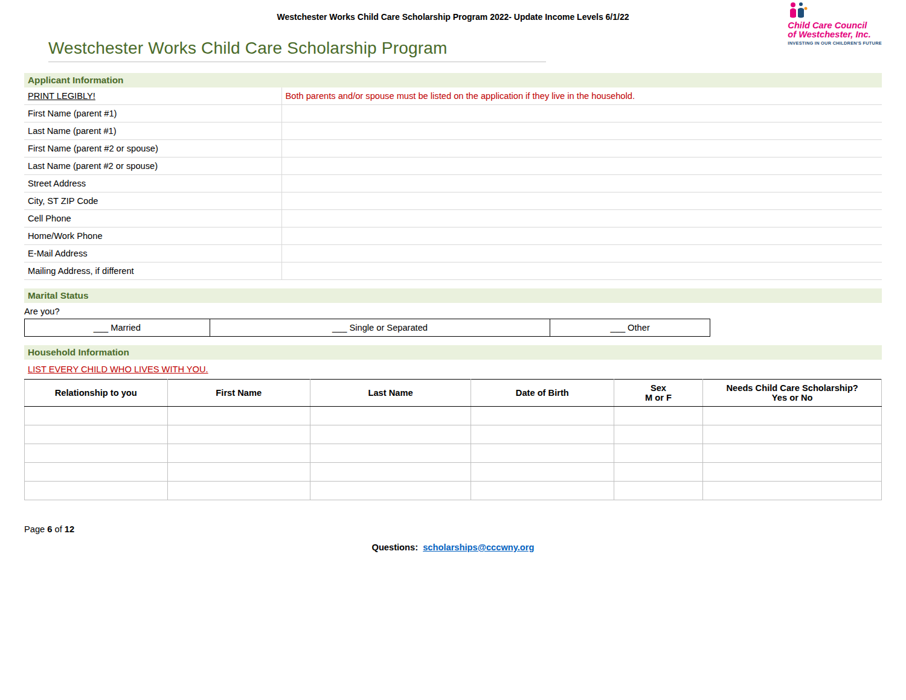Westchester Works Child Care Scholarship Program 2022- Update Income Levels 6/1/22
Child Care Council of Westchester, Inc. INVESTING IN OUR CHILDREN'S FUTURE
Westchester Works Child Care Scholarship Program
Applicant Information
| PRINT LEGIBLY! | Both parents and/or spouse must be listed on the application if they live in the household. |
| First Name (parent #1) | |
| Last Name (parent #1) | |
| First Name (parent #2 or spouse) | |
| Last Name (parent #2 or spouse) | |
| Street Address | |
| City, ST ZIP Code | |
| Cell Phone | |
| Home/Work Phone | |
| E-Mail Address | |
| Mailing Address, if different | |
Marital Status
Are you?
| ___ Married | ___ Single or Separated | ___ Other |
Household Information
LIST EVERY CHILD WHO LIVES WITH YOU.
| Relationship to you | First Name | Last Name | Date of Birth | Sex M or F | Needs Child Care Scholarship? Yes or No |
| --- | --- | --- | --- | --- | --- |
Page 6 of 12
Questions: scholarships@cccwny.org